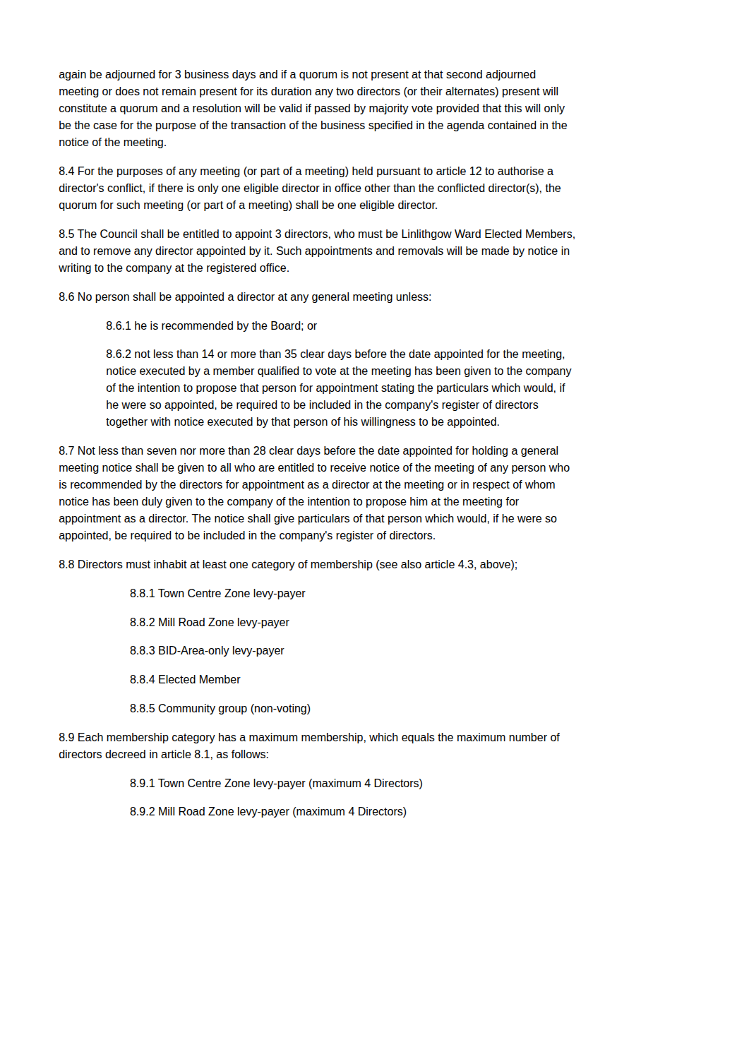again be adjourned for 3 business days and if a quorum is not present at that second adjourned meeting or does not remain present for its duration any two directors (or their alternates) present will constitute a quorum and a resolution will be valid if passed by majority vote provided that this will only be the case for the purpose of the transaction of the business specified in the agenda contained in the notice of the meeting.
8.4 For the purposes of any meeting (or part of a meeting) held pursuant to article 12 to authorise a director's conflict, if there is only one eligible director in office other than the conflicted director(s), the quorum for such meeting (or part of a meeting) shall be one eligible director.
8.5 The Council shall be entitled to appoint 3 directors, who must be Linlithgow Ward Elected Members, and to remove any director appointed by it. Such appointments and removals will be made by notice in writing to the company at the registered office.
8.6 No person shall be appointed a director at any general meeting unless:
8.6.1 he is recommended by the Board; or
8.6.2 not less than 14 or more than 35 clear days before the date appointed for the meeting, notice executed by a member qualified to vote at the meeting has been given to the company of the intention to propose that person for appointment stating the particulars which would, if he were so appointed, be required to be included in the company's register of directors together with notice executed by that person of his willingness to be appointed.
8.7 Not less than seven nor more than 28 clear days before the date appointed for holding a general meeting notice shall be given to all who are entitled to receive notice of the meeting of any person who is recommended by the directors for appointment as a director at the meeting or in respect of whom notice has been duly given to the company of the intention to propose him at the meeting for appointment as a director. The notice shall give particulars of that person which would, if he were so appointed, be required to be included in the company's register of directors.
8.8 Directors must inhabit at least one category of membership (see also article 4.3, above);
8.8.1 Town Centre Zone levy-payer
8.8.2 Mill Road Zone levy-payer
8.8.3 BID-Area-only levy-payer
8.8.4 Elected Member
8.8.5 Community group (non-voting)
8.9 Each membership category has a maximum membership, which equals the maximum number of directors decreed in article 8.1, as follows:
8.9.1 Town Centre Zone levy-payer (maximum 4 Directors)
8.9.2 Mill Road Zone levy-payer (maximum 4 Directors)